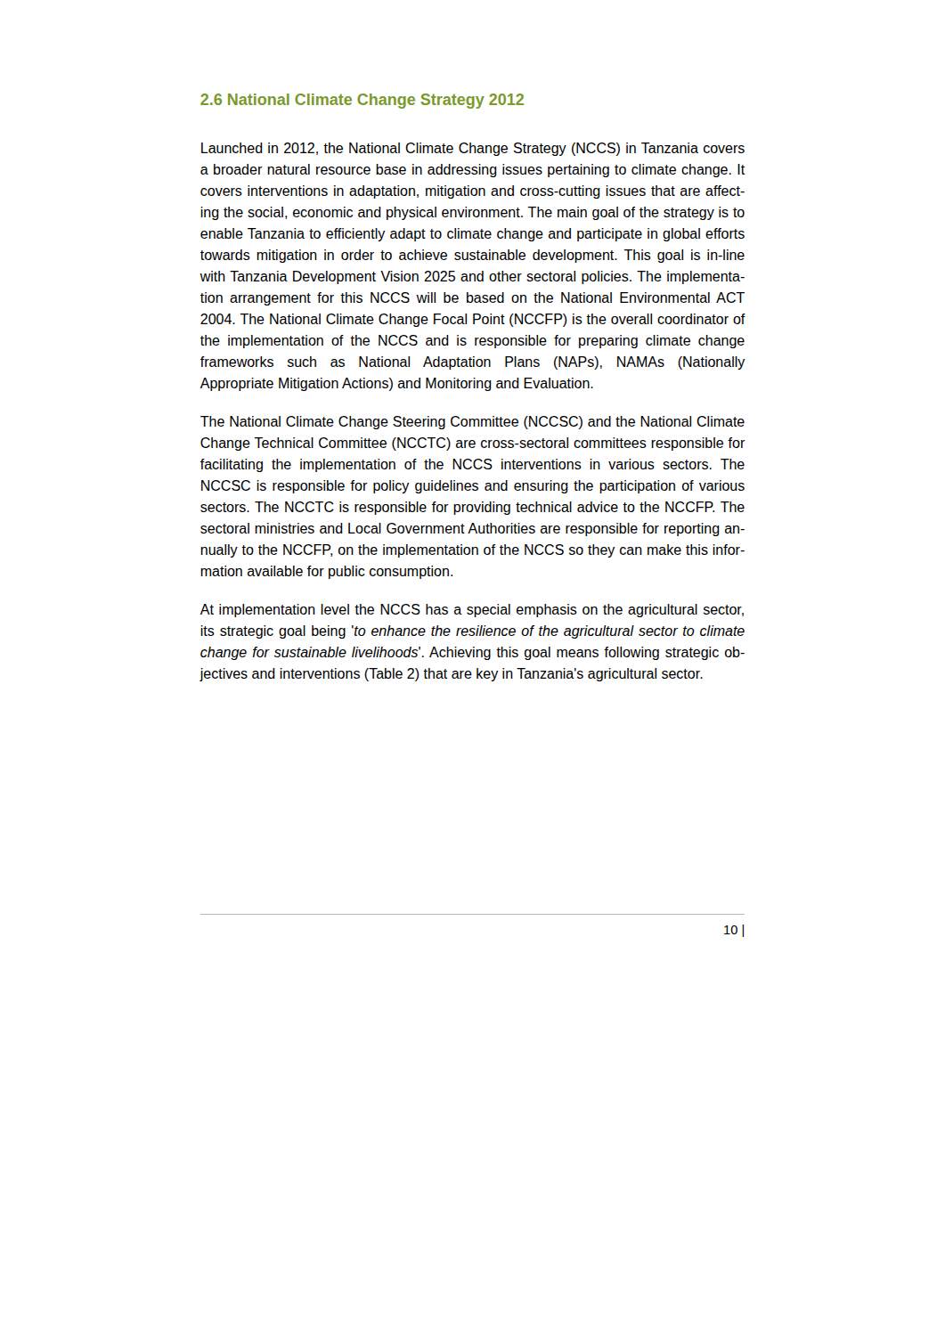2.6 National Climate Change Strategy 2012
Launched in 2012, the National Climate Change Strategy (NCCS) in Tanzania covers a broader natural resource base in addressing issues pertaining to climate change. It covers interventions in adaptation, mitigation and cross-cutting issues that are affecting the social, economic and physical environment. The main goal of the strategy is to enable Tanzania to efficiently adapt to climate change and participate in global efforts towards mitigation in order to achieve sustainable development. This goal is in-line with Tanzania Development Vision 2025 and other sectoral policies. The implementation arrangement for this NCCS will be based on the National Environmental ACT 2004. The National Climate Change Focal Point (NCCFP) is the overall coordinator of the implementation of the NCCS and is responsible for preparing climate change frameworks such as National Adaptation Plans (NAPs), NAMAs (Nationally Appropriate Mitigation Actions) and Monitoring and Evaluation.
The National Climate Change Steering Committee (NCCSC) and the National Climate Change Technical Committee (NCCTC) are cross-sectoral committees responsible for facilitating the implementation of the NCCS interventions in various sectors. The NCCSC is responsible for policy guidelines and ensuring the participation of various sectors. The NCCTC is responsible for providing technical advice to the NCCFP. The sectoral ministries and Local Government Authorities are responsible for reporting annually to the NCCFP, on the implementation of the NCCS so they can make this information available for public consumption.
At implementation level the NCCS has a special emphasis on the agricultural sector, its strategic goal being 'to enhance the resilience of the agricultural sector to climate change for sustainable livelihoods'. Achieving this goal means following strategic objectives and interventions (Table 2) that are key in Tanzania's agricultural sector.
10 |